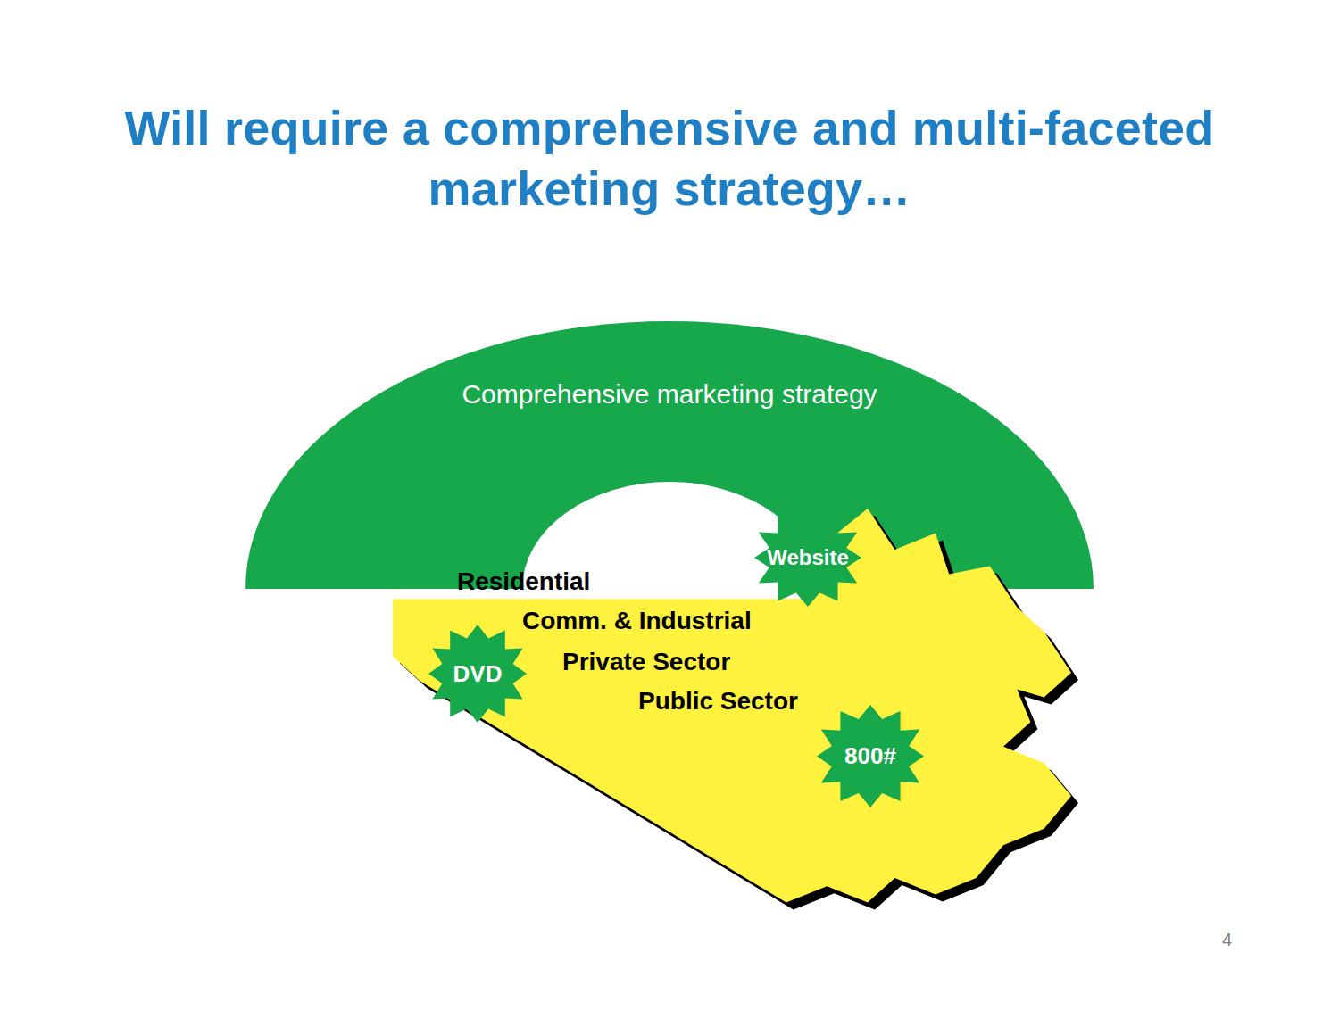Will require a comprehensive and multi-faceted marketing strategy…
Comprehensive marketing strategy
Residential
Comm. & Industrial
Private Sector
Public Sector
Website
DVD
800#
4